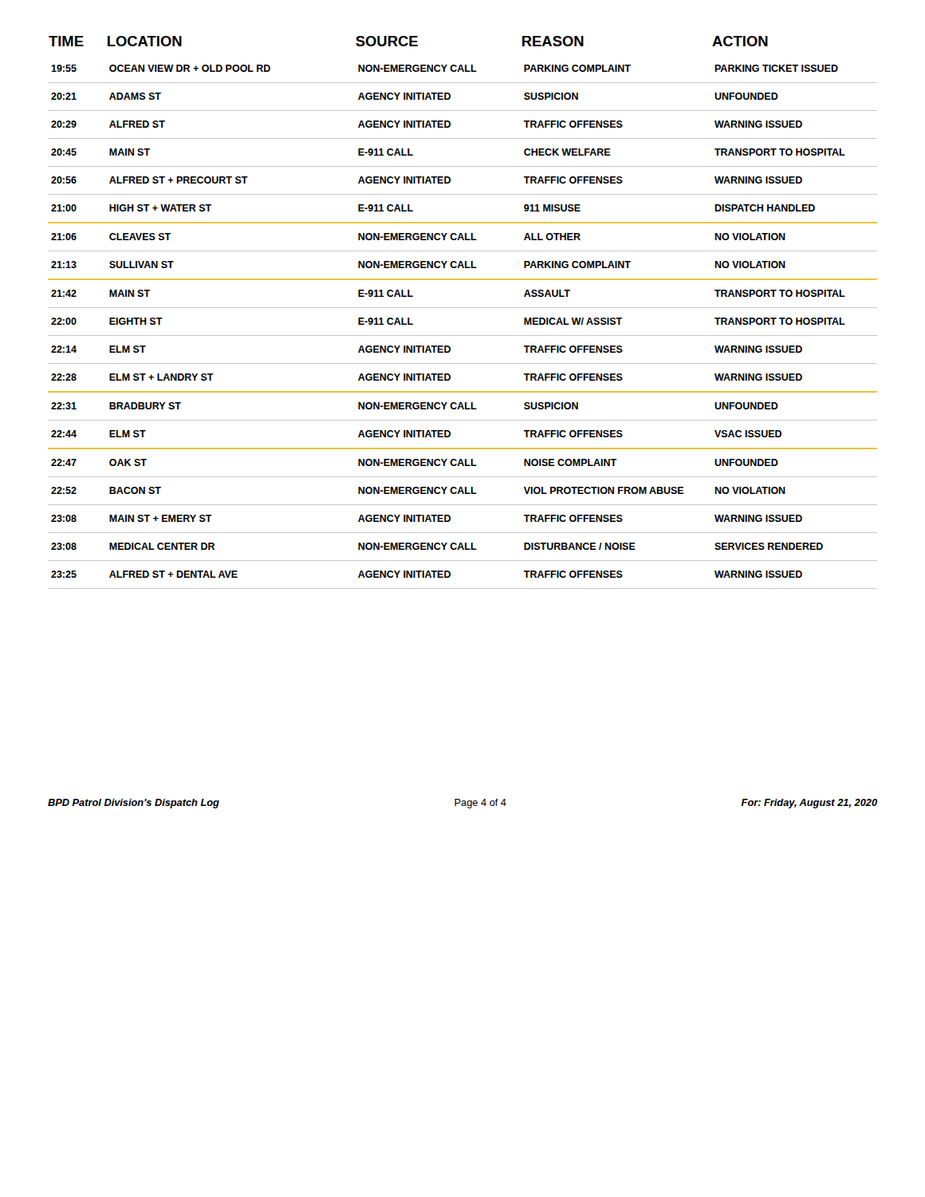| TIME | LOCATION | SOURCE | REASON | ACTION |
| --- | --- | --- | --- | --- |
| 19:55 | OCEAN VIEW DR + OLD POOL RD | NON-EMERGENCY CALL | PARKING COMPLAINT | PARKING TICKET ISSUED |
| 20:21 | ADAMS ST | AGENCY INITIATED | SUSPICION | UNFOUNDED |
| 20:29 | ALFRED ST | AGENCY INITIATED | TRAFFIC OFFENSES | WARNING ISSUED |
| 20:45 | MAIN ST | E-911 CALL | CHECK WELFARE | TRANSPORT TO HOSPITAL |
| 20:56 | ALFRED ST + PRECOURT ST | AGENCY INITIATED | TRAFFIC OFFENSES | WARNING ISSUED |
| 21:00 | HIGH ST + WATER ST | E-911 CALL | 911 MISUSE | DISPATCH HANDLED |
| 21:06 | CLEAVES ST | NON-EMERGENCY CALL | ALL OTHER | NO VIOLATION |
| 21:13 | SULLIVAN ST | NON-EMERGENCY CALL | PARKING COMPLAINT | NO VIOLATION |
| 21:42 | MAIN ST | E-911 CALL | ASSAULT | TRANSPORT TO HOSPITAL |
| 22:00 | EIGHTH ST | E-911 CALL | MEDICAL W/ ASSIST | TRANSPORT TO HOSPITAL |
| 22:14 | ELM ST | AGENCY INITIATED | TRAFFIC OFFENSES | WARNING ISSUED |
| 22:28 | ELM ST + LANDRY ST | AGENCY INITIATED | TRAFFIC OFFENSES | WARNING ISSUED |
| 22:31 | BRADBURY ST | NON-EMERGENCY CALL | SUSPICION | UNFOUNDED |
| 22:44 | ELM ST | AGENCY INITIATED | TRAFFIC OFFENSES | VSAC ISSUED |
| 22:47 | OAK ST | NON-EMERGENCY CALL | NOISE COMPLAINT | UNFOUNDED |
| 22:52 | BACON ST | NON-EMERGENCY CALL | VIOL PROTECTION FROM ABUSE | NO VIOLATION |
| 23:08 | MAIN ST + EMERY ST | AGENCY INITIATED | TRAFFIC OFFENSES | WARNING ISSUED |
| 23:08 | MEDICAL CENTER DR | NON-EMERGENCY CALL | DISTURBANCE / NOISE | SERVICES RENDERED |
| 23:25 | ALFRED ST + DENTAL AVE | AGENCY INITIATED | TRAFFIC OFFENSES | WARNING ISSUED |
BPD Patrol Division's Dispatch Log Page 4 of 4 For: Friday, August 21, 2020